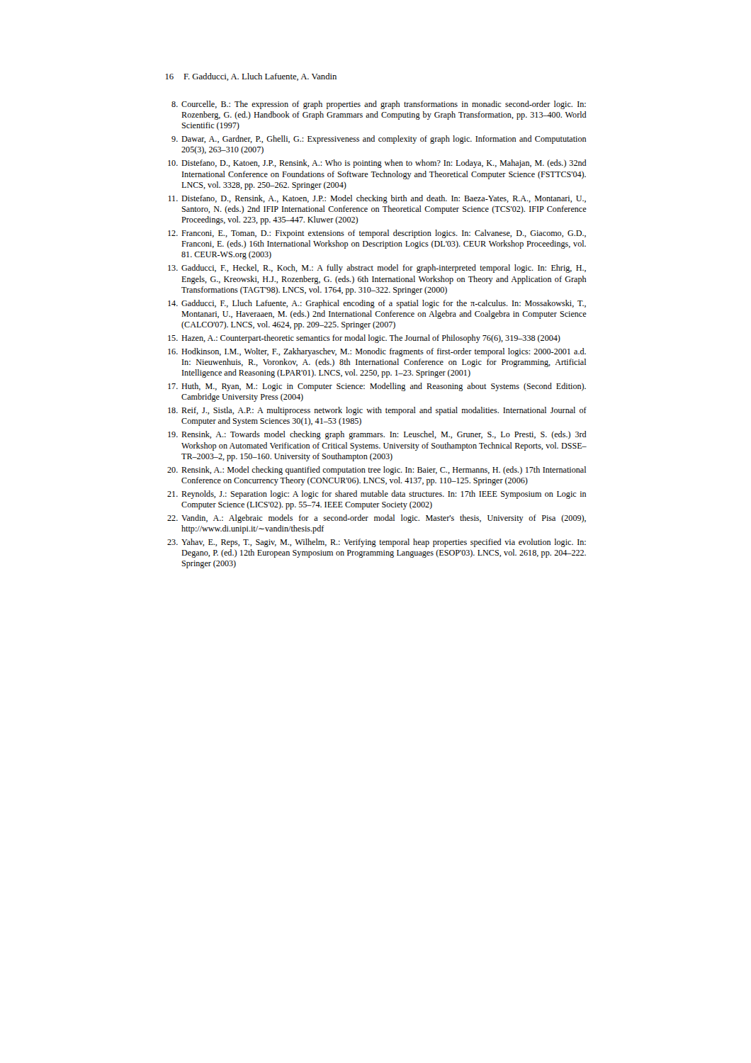16 F. Gadducci, A. Lluch Lafuente, A. Vandin
8. Courcelle, B.: The expression of graph properties and graph transformations in monadic second-order logic. In: Rozenberg, G. (ed.) Handbook of Graph Grammars and Computing by Graph Transformation, pp. 313–400. World Scientific (1997)
9. Dawar, A., Gardner, P., Ghelli, G.: Expressiveness and complexity of graph logic. Information and Compututation 205(3), 263–310 (2007)
10. Distefano, D., Katoen, J.P., Rensink, A.: Who is pointing when to whom? In: Lodaya, K., Mahajan, M. (eds.) 32nd International Conference on Foundations of Software Technology and Theoretical Computer Science (FSTTCS'04). LNCS, vol. 3328, pp. 250–262. Springer (2004)
11. Distefano, D., Rensink, A., Katoen, J.P.: Model checking birth and death. In: Baeza-Yates, R.A., Montanari, U., Santoro, N. (eds.) 2nd IFIP International Conference on Theoretical Computer Science (TCS'02). IFIP Conference Proceedings, vol. 223, pp. 435–447. Kluwer (2002)
12. Franconi, E., Toman, D.: Fixpoint extensions of temporal description logics. In: Calvanese, D., Giacomo, G.D., Franconi, E. (eds.) 16th International Workshop on Description Logics (DL'03). CEUR Workshop Proceedings, vol. 81. CEUR-WS.org (2003)
13. Gadducci, F., Heckel, R., Koch, M.: A fully abstract model for graph-interpreted temporal logic. In: Ehrig, H., Engels, G., Kreowski, H.J., Rozenberg, G. (eds.) 6th International Workshop on Theory and Application of Graph Transformations (TAGT'98). LNCS, vol. 1764, pp. 310–322. Springer (2000)
14. Gadducci, F., Lluch Lafuente, A.: Graphical encoding of a spatial logic for the π-calculus. In: Mossakowski, T., Montanari, U., Haveraaen, M. (eds.) 2nd International Conference on Algebra and Coalgebra in Computer Science (CALCO'07). LNCS, vol. 4624, pp. 209–225. Springer (2007)
15. Hazen, A.: Counterpart-theoretic semantics for modal logic. The Journal of Philosophy 76(6), 319–338 (2004)
16. Hodkinson, I.M., Wolter, F., Zakharyaschev, M.: Monodic fragments of first-order temporal logics: 2000-2001 a.d. In: Nieuwenhuis, R., Voronkov, A. (eds.) 8th International Conference on Logic for Programming, Artificial Intelligence and Reasoning (LPAR'01). LNCS, vol. 2250, pp. 1–23. Springer (2001)
17. Huth, M., Ryan, M.: Logic in Computer Science: Modelling and Reasoning about Systems (Second Edition). Cambridge University Press (2004)
18. Reif, J., Sistla, A.P.: A multiprocess network logic with temporal and spatial modalities. International Journal of Computer and System Sciences 30(1), 41–53 (1985)
19. Rensink, A.: Towards model checking graph grammars. In: Leuschel, M., Gruner, S., Lo Presti, S. (eds.) 3rd Workshop on Automated Verification of Critical Systems. University of Southampton Technical Reports, vol. DSSE–TR–2003–2, pp. 150–160. University of Southampton (2003)
20. Rensink, A.: Model checking quantified computation tree logic. In: Baier, C., Hermanns, H. (eds.) 17th International Conference on Concurrency Theory (CONCUR'06). LNCS, vol. 4137, pp. 110–125. Springer (2006)
21. Reynolds, J.: Separation logic: A logic for shared mutable data structures. In: 17th IEEE Symposium on Logic in Computer Science (LICS'02). pp. 55–74. IEEE Computer Society (2002)
22. Vandin, A.: Algebraic models for a second-order modal logic. Master's thesis, University of Pisa (2009), http://www.di.unipi.it/∼vandin/thesis.pdf
23. Yahav, E., Reps, T., Sagiv, M., Wilhelm, R.: Verifying temporal heap properties specified via evolution logic. In: Degano, P. (ed.) 12th European Symposium on Programming Languages (ESOP'03). LNCS, vol. 2618, pp. 204–222. Springer (2003)